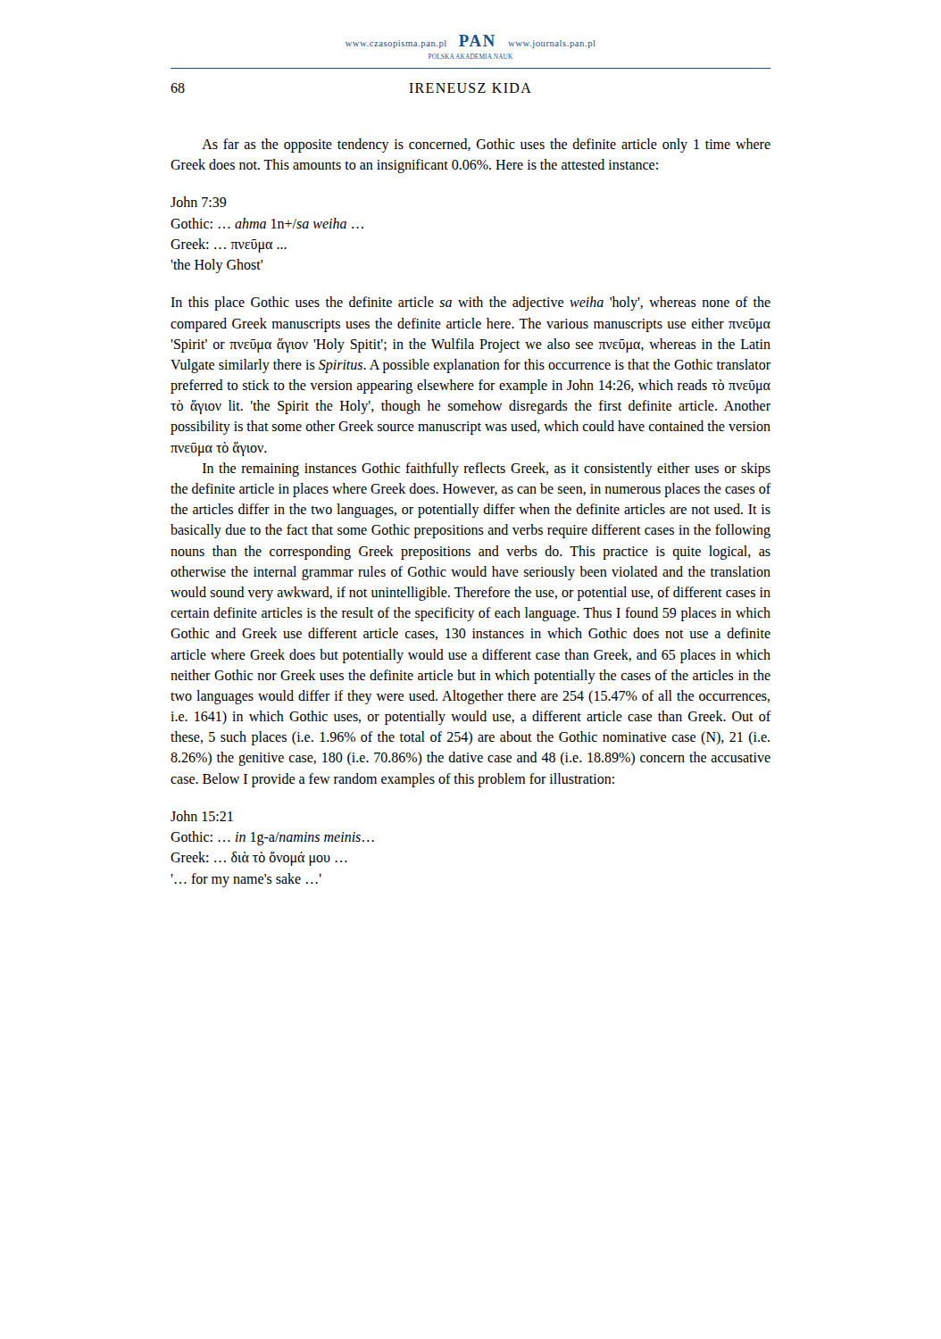www.czasopisma.pan.pl PAN www.journals.pan.pl
POLSKA AKADEMIA NAUK
68 IRENEUSZ KIDA 68
As far as the opposite tendency is concerned, Gothic uses the definite article only 1 time where Greek does not. This amounts to an insignificant 0.06%. Here is the attested instance:
John 7:39
Gothic: … ahma 1n+/sa weiha …
Greek: … πνεῦμα ...
'the Holy Ghost'
In this place Gothic uses the definite article sa with the adjective weiha 'holy', whereas none of the compared Greek manuscripts uses the definite article here. The various manuscripts use either πνεῦμα 'Spirit' or πνεῦμα ἅγιον 'Holy Spitit'; in the Wulfila Project we also see πνεῦμα, whereas in the Latin Vulgate similarly there is Spiritus. A possible explanation for this occurrence is that the Gothic translator preferred to stick to the version appearing elsewhere for example in John 14:26, which reads τὸ πνεῦμα τὸ ἅγιον lit. 'the Spirit the Holy', though he somehow disregards the first definite article. Another possibility is that some other Greek source manuscript was used, which could have contained the version πνεῦμα τὸ ἅγιον.
In the remaining instances Gothic faithfully reflects Greek, as it consistently either uses or skips the definite article in places where Greek does. However, as can be seen, in numerous places the cases of the articles differ in the two languages, or potentially differ when the definite articles are not used. It is basically due to the fact that some Gothic prepositions and verbs require different cases in the following nouns than the corresponding Greek prepositions and verbs do. This practice is quite logical, as otherwise the internal grammar rules of Gothic would have seriously been violated and the translation would sound very awkward, if not unintelligible. Therefore the use, or potential use, of different cases in certain definite articles is the result of the specificity of each language. Thus I found 59 places in which Gothic and Greek use different article cases, 130 instances in which Gothic does not use a definite article where Greek does but potentially would use a different case than Greek, and 65 places in which neither Gothic nor Greek uses the definite article but in which potentially the cases of the articles in the two languages would differ if they were used. Altogether there are 254 (15.47% of all the occurrences, i.e. 1641) in which Gothic uses, or potentially would use, a different article case than Greek. Out of these, 5 such places (i.e. 1.96% of the total of 254) are about the Gothic nominative case (N), 21 (i.e. 8.26%) the genitive case, 180 (i.e. 70.86%) the dative case and 48 (i.e. 18.89%) concern the accusative case. Below I provide a few random examples of this problem for illustration:
John 15:21
Gothic: … in 1g-a/namins meinis…
Greek: … διὰ τὸ ὄνομά μου …
'… for my name's sake …'